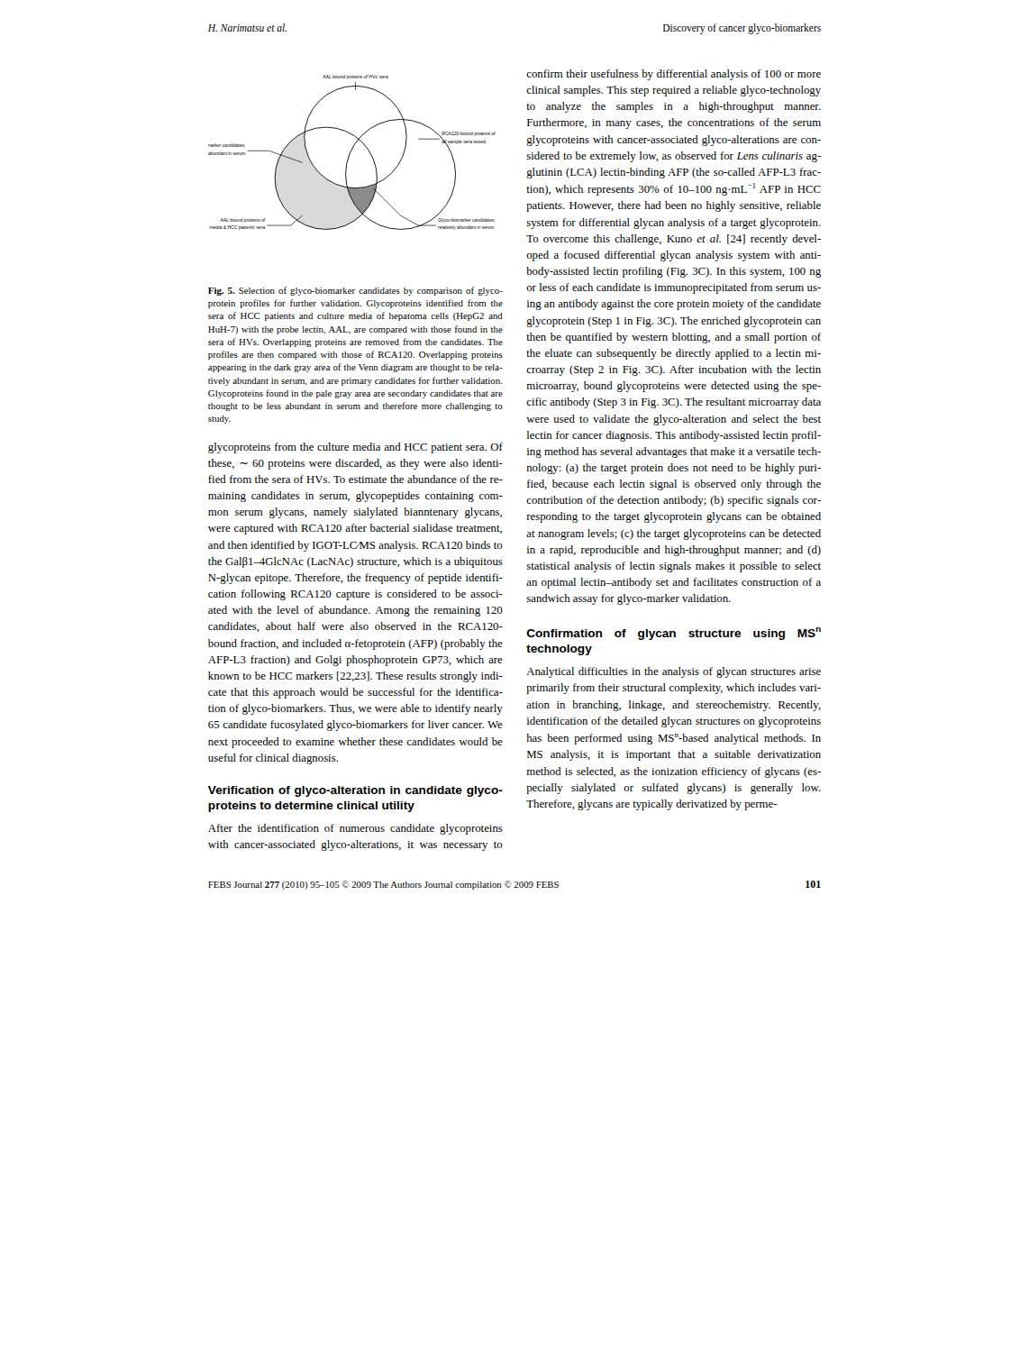H. Narimatsu et al.
Discovery of cancer glyco-biomarkers
AAL-bound proteins of HVs' sera Glyco-biomarker candidates; relatively less abundant in serum AAL-bound proteins of culture media & HCC patients' sera RCA120-bound proteins of all sample sera tested Glyco-biomarker candidates; relatively abundant in serum
Fig. 5. Selection of glyco-biomarker candidates by comparison of glycoprotein profiles for further validation. Glycoproteins identified from the sera of HCC patients and culture media of hepatoma cells (HepG2 and HuH-7) with the probe lectin, AAL, are compared with those found in the sera of HVs. Overlapping proteins are removed from the candidates. The profiles are then compared with those of RCA120. Overlapping proteins appearing in the dark gray area of the Venn diagram are thought to be relatively abundant in serum, and are primary candidates for further validation. Glycoproteins found in the pale gray area are secondary candidates that are thought to be less abundant in serum and therefore more challenging to study.
glycoproteins from the culture media and HCC patient sera. Of these, ∼ 60 proteins were discarded, as they were also identified from the sera of HVs. To estimate the abundance of the remaining candidates in serum, glycopeptides containing common serum glycans, namely sialylated bianntenary glycans, were captured with RCA120 after bacterial sialidase treatment, and then identified by IGOT-LC⁄MS analysis. RCA120 binds to the Galβ1–4GlcNAc (LacNAc) structure, which is a ubiquitous N-glycan epitope. Therefore, the frequency of peptide identification following RCA120 capture is considered to be associated with the level of abundance. Among the remaining 120 candidates, about half were also observed in the RCA120-bound fraction, and included α-fetoprotein (AFP) (probably the AFP-L3 fraction) and Golgi phosphoprotein GP73, which are known to be HCC markers [22,23]. These results strongly indicate that this approach would be successful for the identification of glyco-biomarkers. Thus, we were able to identify nearly 65 candidate fucosylated glyco-biomarkers for liver cancer. We next proceeded to examine whether these candidates would be useful for clinical diagnosis.
Verification of glyco-alteration in candidate glycoproteins to determine clinical utility
After the identification of numerous candidate glycoproteins with cancer-associated glyco-alterations, it was necessary to confirm their usefulness by differential analysis of 100 or more clinical samples. This step required a reliable glyco-technology to analyze the samples in a high-throughput manner. Furthermore, in many cases, the concentrations of the serum glycoproteins with cancer-associated glyco-alterations are considered to be extremely low, as observed for Lens culinaris agglutinin (LCA) lectin-binding AFP (the so-called AFP-L3 fraction), which represents 30% of 10–100 ng·mL−1 AFP in HCC patients. However, there had been no highly sensitive, reliable system for differential glycan analysis of a target glycoprotein. To overcome this challenge, Kuno et al. [24] recently developed a focused differential glycan analysis system with antibody-assisted lectin profiling (Fig. 3C). In this system, 100 ng or less of each candidate is immunoprecipitated from serum using an antibody against the core protein moiety of the candidate glycoprotein (Step 1 in Fig. 3C). The enriched glycoprotein can then be quantified by western blotting, and a small portion of the eluate can subsequently be directly applied to a lectin microarray (Step 2 in Fig. 3C). After incubation with the lectin microarray, bound glycoproteins were detected using the specific antibody (Step 3 in Fig. 3C). The resultant microarray data were used to validate the glyco-alteration and select the best lectin for cancer diagnosis. This antibody-assisted lectin profiling method has several advantages that make it a versatile technology: (a) the target protein does not need to be highly purified, because each lectin signal is observed only through the contribution of the detection antibody; (b) specific signals corresponding to the target glycoprotein glycans can be obtained at nanogram levels; (c) the target glycoproteins can be detected in a rapid, reproducible and high-throughput manner; and (d) statistical analysis of lectin signals makes it possible to select an optimal lectin–antibody set and facilitates construction of a sandwich assay for glyco-marker validation.
Confirmation of glycan structure using MSn technology
Analytical difficulties in the analysis of glycan structures arise primarily from their structural complexity, which includes variation in branching, linkage, and stereochemistry. Recently, identification of the detailed glycan structures on glycoproteins has been performed using MSn-based analytical methods. In MS analysis, it is important that a suitable derivatization method is selected, as the ionization efficiency of glycans (especially sialylated or sulfated glycans) is generally low. Therefore, glycans are typically derivatized by perme-
FEBS Journal 277 (2010) 95–105 © 2009 The Authors Journal compilation © 2009 FEBS
101